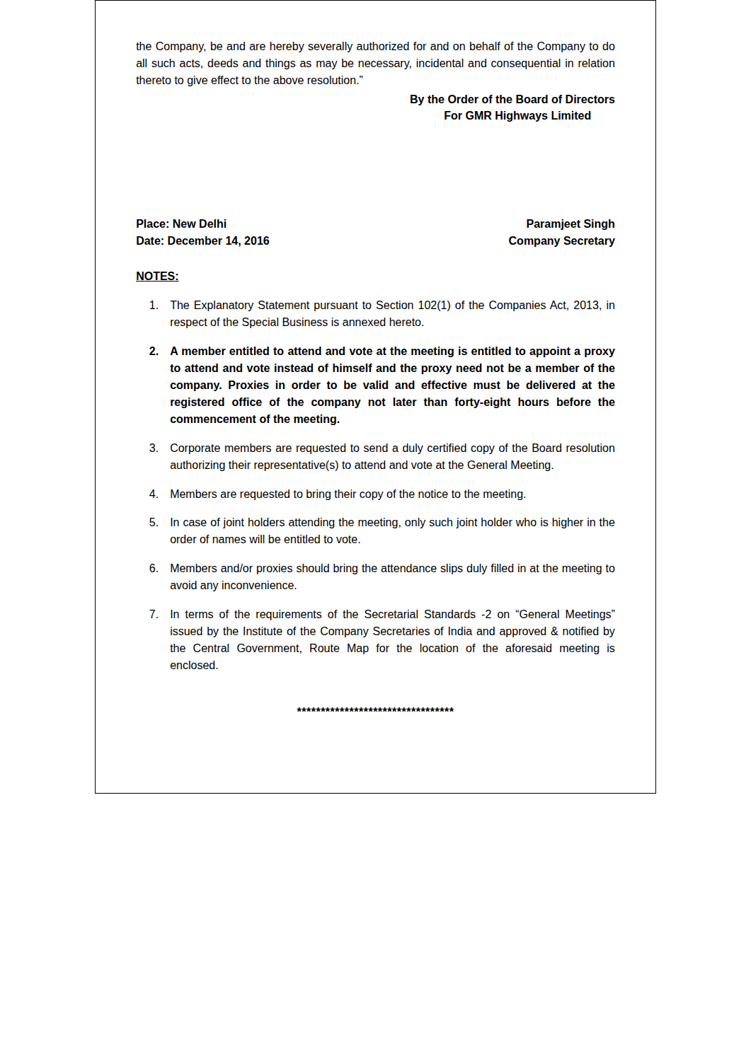the Company, be and are hereby severally authorized for and on behalf of the Company to do all such acts, deeds and things as may be necessary, incidental and consequential in relation thereto to give effect to the above resolution.”
By the Order of the Board of Directors
For GMR Highways Limited
| Place: New Delhi | Paramjeet Singh |
| Date: December 14, 2016 | Company Secretary |
NOTES:
The Explanatory Statement pursuant to Section 102(1) of the Companies Act, 2013, in respect of the Special Business is annexed hereto.
A member entitled to attend and vote at the meeting is entitled to appoint a proxy to attend and vote instead of himself and the proxy need not be a member of the company. Proxies in order to be valid and effective must be delivered at the registered office of the company not later than forty-eight hours before the commencement of the meeting.
Corporate members are requested to send a duly certified copy of the Board resolution authorizing their representative(s) to attend and vote at the General Meeting.
Members are requested to bring their copy of the notice to the meeting.
In case of joint holders attending the meeting, only such joint holder who is higher in the order of names will be entitled to vote.
Members and/or proxies should bring the attendance slips duly filled in at the meeting to avoid any inconvenience.
In terms of the requirements of the Secretarial Standards -2 on “General Meetings” issued by the Institute of the Company Secretaries of India and approved & notified by the Central Government, Route Map for the location of the aforesaid meeting is enclosed.
*********************************